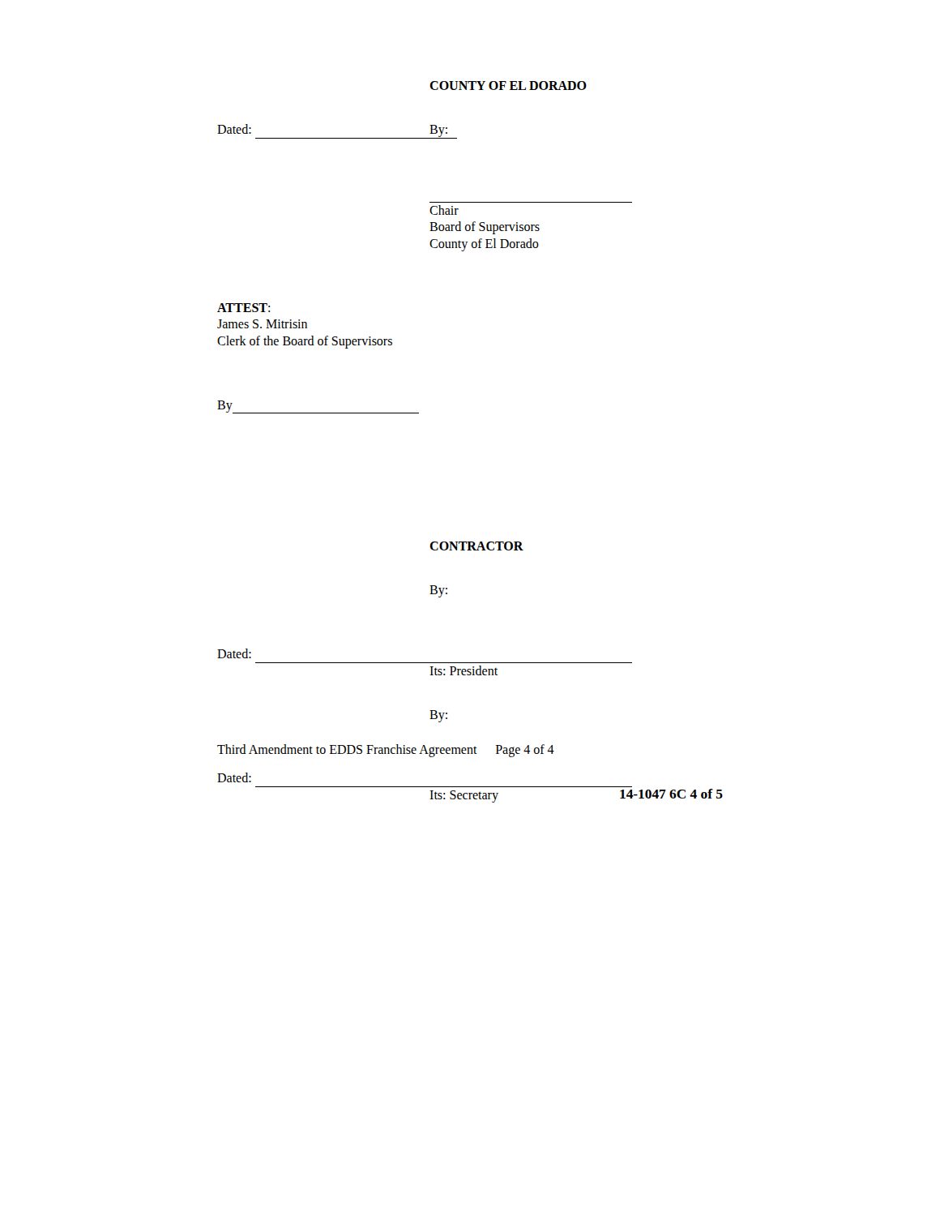COUNTY OF EL DORADO
Dated:
By:
Chair
Board of Supervisors
County of El Dorado
ATTEST:
James S. Mitrisin
Clerk of the Board of Supervisors
By
CONTRACTOR
By:
Dated:
Its: President
By:
Dated:
Its: Secretary
Third Amendment to EDDS Franchise Agreement
Page 4 of 4
14-1047 6C 4 of 5